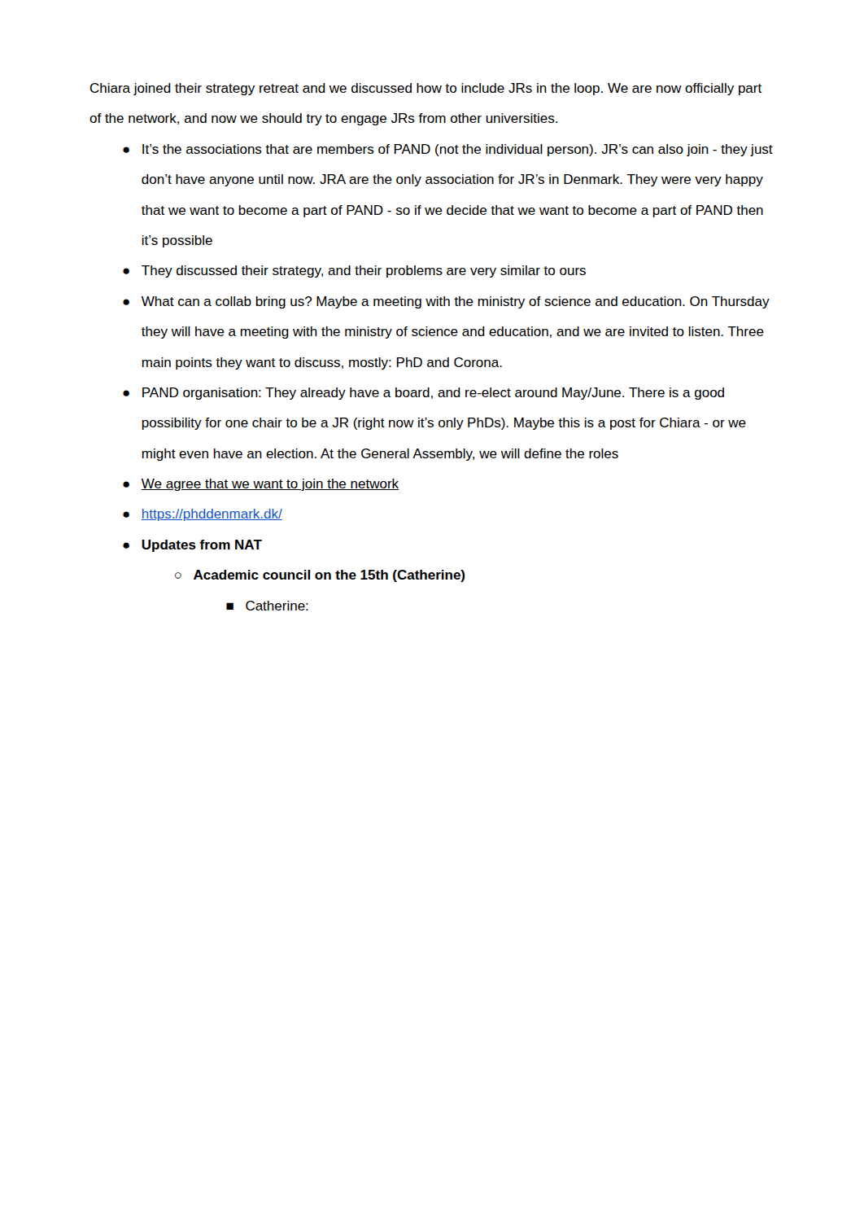Chiara joined their strategy retreat and we discussed how to include JRs in the loop. We are now officially part of the network, and now we should try to engage JRs from other universities.
It’s the associations that are members of PAND (not the individual person). JR’s can also join - they just don’t have anyone until now. JRA are the only association for JR’s in Denmark. They were very happy that we want to become a part of PAND - so if we decide that we want to become a part of PAND then it’s possible
They discussed their strategy, and their problems are very similar to ours
What can a collab bring us? Maybe a meeting with the ministry of science and education. On Thursday they will have a meeting with the ministry of science and education, and we are invited to listen. Three main points they want to discuss, mostly: PhD and Corona.
PAND organisation: They already have a board, and re-elect around May/June. There is a good possibility for one chair to be a JR (right now it’s only PhDs). Maybe this is a post for Chiara - or we might even have an election. At the General Assembly, we will define the roles
We agree that we want to join the network
https://phddenmark.dk/
Updates from NAT
Academic council on the 15th (Catherine)
Catherine: